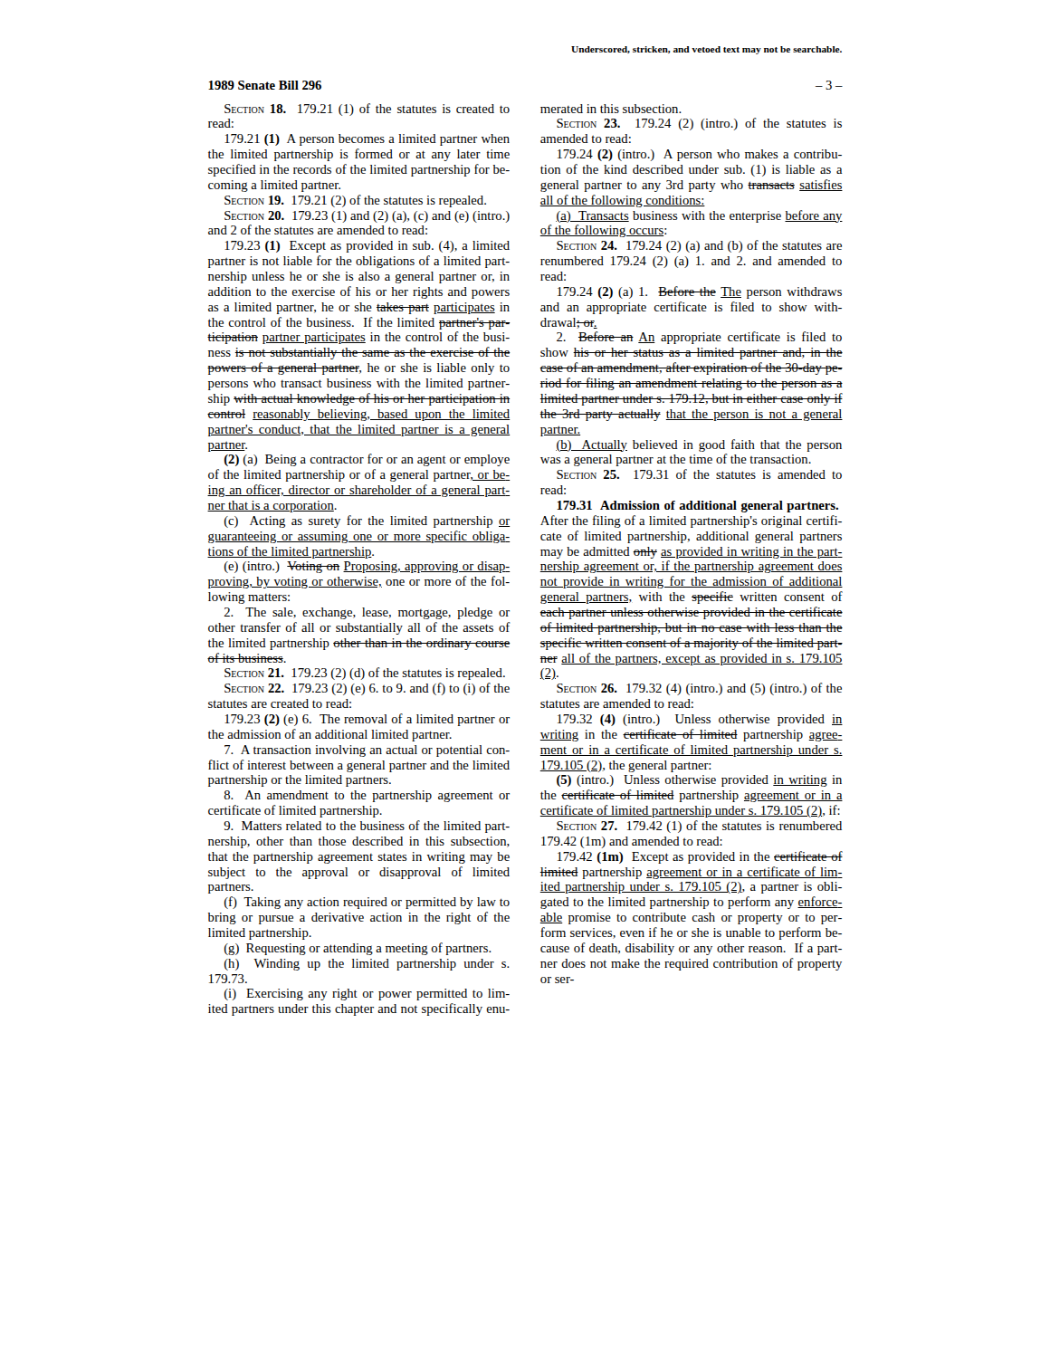Underscored, stricken, and vetoed text may not be searchable.
1989 Senate Bill 296 – 3 –
Section 18. 179.21 (1) of the statutes is created to read:
179.21 (1) A person becomes a limited partner when the limited partnership is formed or at any later time specified in the records of the limited partnership for becoming a limited partner.
Section 19. 179.21 (2) of the statutes is repealed.
Section 20. 179.23 (1) and (2) (a), (c) and (e) (intro.) and 2 of the statutes are amended to read:
179.23 (1) Except as provided in sub. (4), a limited partner is not liable for the obligations of a limited partnership unless he or she is also a general partner or, in addition to the exercise of his or her rights and powers as a limited partner, he or she takes part participates in the control of the business. If the limited partner's participation partner participates in the control of the business is not substantially the same as the exercise of the powers of a general partner, he or she is liable only to persons who transact business with the limited partnership with actual knowledge of his or her participation in control reasonably believing, based upon the limited partner's conduct, that the limited partner is a general partner.
(2) (a) Being a contractor for or an agent or employe of the limited partnership or of a general partner, or being an officer, director or shareholder of a general partner that is a corporation.
(c) Acting as surety for the limited partnership or guaranteeing or assuming one or more specific obligations of the limited partnership.
(e) (intro.) Voting on Proposing, approving or disapproving, by voting or otherwise, one or more of the following matters:
2. The sale, exchange, lease, mortgage, pledge or other transfer of all or substantially all of the assets of the limited partnership other than in the ordinary course of its business.
Section 21. 179.23 (2) (d) of the statutes is repealed.
Section 22. 179.23 (2) (e) 6. to 9. and (f) to (i) of the statutes are created to read:
179.23 (2) (e) 6. The removal of a limited partner or the admission of an additional limited partner.
7. A transaction involving an actual or potential conflict of interest between a general partner and the limited partnership or the limited partners.
8. An amendment to the partnership agreement or certificate of limited partnership.
9. Matters related to the business of the limited partnership, other than those described in this subsection, that the partnership agreement states in writing may be subject to the approval or disapproval of limited partners.
(f) Taking any action required or permitted by law to bring or pursue a derivative action in the right of the limited partnership.
(g) Requesting or attending a meeting of partners.
(h) Winding up the limited partnership under s. 179.73.
(i) Exercising any right or power permitted to limited partners under this chapter and not specifically enumerated in this subsection.
Section 23. 179.24 (2) (intro.) of the statutes is amended to read:
179.24 (2) (intro.) A person who makes a contribution of the kind described under sub. (1) is liable as a general partner to any 3rd party who transacts satisfies all of the following conditions:
(a) Transacts business with the enterprise before any of the following occurs:
Section 24. 179.24 (2) (a) and (b) of the statutes are renumbered 179.24 (2) (a) 1. and 2. and amended to read:
179.24 (2) (a) 1. Before the The person withdraws and an appropriate certificate is filed to show withdrawal; or.
2. Before an An appropriate certificate is filed to show his or her status as a limited partner and, in the case of an amendment, after expiration of the 30‑day period for filing an amendment relating to the person as a limited partner under s. 179.12, but in either case only if the 3rd party actually that the person is not a general partner.
(b) Actually believed in good faith that the person was a general partner at the time of the transaction.
Section 25. 179.31 of the statutes is amended to read:
179.31 Admission of additional general partners. After the filing of a limited partnership's original certificate of limited partnership, additional general partners may be admitted only as provided in writing in the partnership agreement or, if the partnership agreement does not provide in writing for the admission of additional general partners, with the specific written consent of each partner unless otherwise provided in the certificate of limited partnership, but in no case with less than the specific written consent of a majority of the limited partner all of the partners, except as provided in s. 179.105 (2).
Section 26. 179.32 (4) (intro.) and (5) (intro.) of the statutes are amended to read:
179.32 (4) (intro.) Unless otherwise provided in writing in the certificate of limited partnership agreement or in a certificate of limited partnership under s. 179.105 (2), the general partner:
(5) (intro.) Unless otherwise provided in writing in the certificate of limited partnership agreement or in a certificate of limited partnership under s. 179.105 (2), if:
Section 27. 179.42 (1) of the statutes is renumbered 179.42 (1m) and amended to read:
179.42 (1m) Except as provided in the certificate of limited partnership agreement or in a certificate of limited partnership under s. 179.105 (2), a partner is obligated to the limited partnership to perform any enforceable promise to contribute cash or property or to perform services, even if he or she is unable to perform because of death, disability or any other reason. If a partner does not make the required contribution of property or ser-